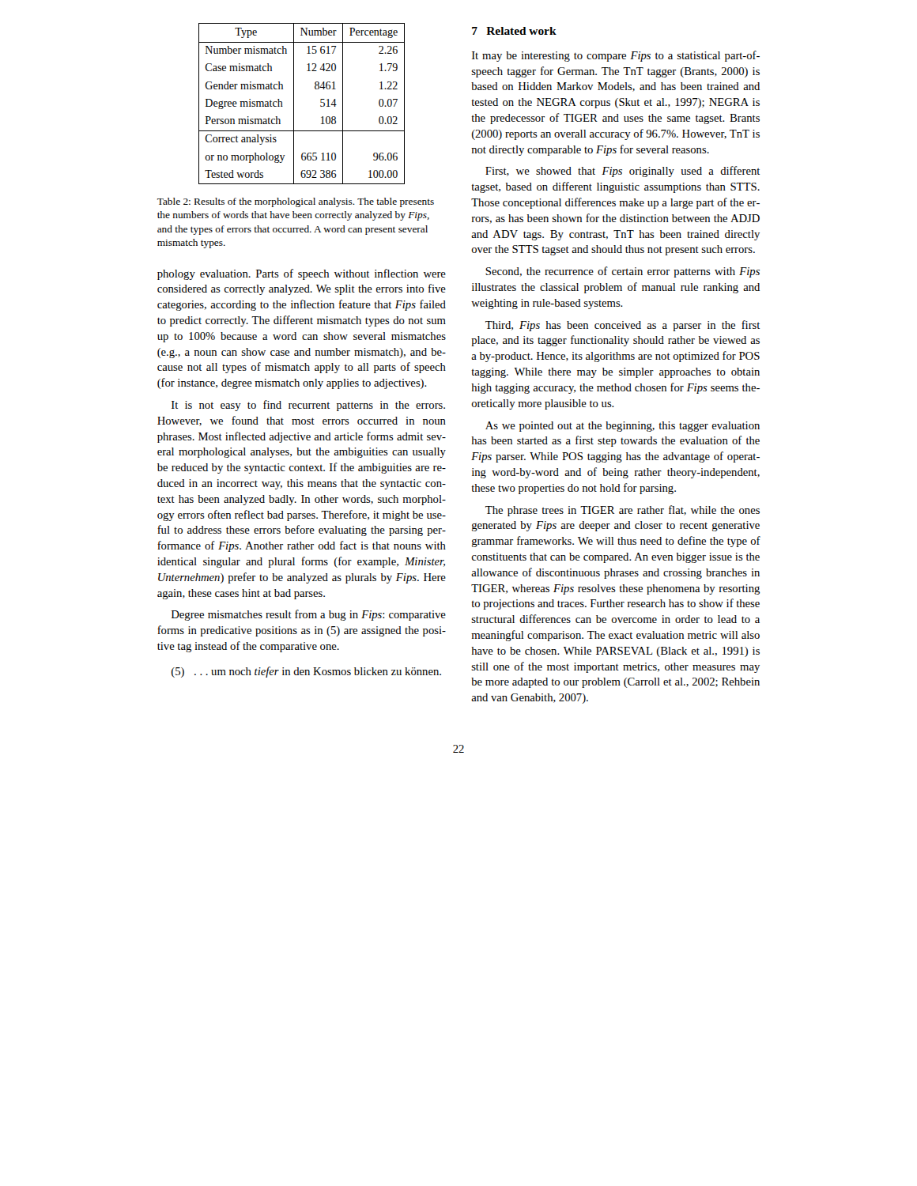| Type | Number | Percentage |
| --- | --- | --- |
| Number mismatch | 15 617 | 2.26 |
| Case mismatch | 12 420 | 1.79 |
| Gender mismatch | 8461 | 1.22 |
| Degree mismatch | 514 | 0.07 |
| Person mismatch | 108 | 0.02 |
| Correct analysis | | |
| or no morphology | 665 110 | 96.06 |
| Tested words | 692 386 | 100.00 |
Table 2: Results of the morphological analysis. The table presents the numbers of words that have been correctly analyzed by Fips, and the types of errors that occurred. A word can present several mismatch types.
phology evaluation. Parts of speech without inflection were considered as correctly analyzed. We split the errors into five categories, according to the inflection feature that Fips failed to predict correctly. The different mismatch types do not sum up to 100% because a word can show several mismatches (e.g., a noun can show case and number mismatch), and because not all types of mismatch apply to all parts of speech (for instance, degree mismatch only applies to adjectives).
It is not easy to find recurrent patterns in the errors. However, we found that most errors occurred in noun phrases. Most inflected adjective and article forms admit several morphological analyses, but the ambiguities can usually be reduced by the syntactic context. If the ambiguities are reduced in an incorrect way, this means that the syntactic context has been analyzed badly. In other words, such morphology errors often reflect bad parses. Therefore, it might be useful to address these errors before evaluating the parsing performance of Fips. Another rather odd fact is that nouns with identical singular and plural forms (for example, Minister, Unternehmen) prefer to be analyzed as plurals by Fips. Here again, these cases hint at bad parses.
Degree mismatches result from a bug in Fips: comparative forms in predicative positions as in (5) are assigned the positive tag instead of the comparative one.
(5) . . . um noch tiefer in den Kosmos blicken zu können.
7 Related work
It may be interesting to compare Fips to a statistical part-of-speech tagger for German. The TnT tagger (Brants, 2000) is based on Hidden Markov Models, and has been trained and tested on the NEGRA corpus (Skut et al., 1997); NEGRA is the predecessor of TIGER and uses the same tagset. Brants (2000) reports an overall accuracy of 96.7%. However, TnT is not directly comparable to Fips for several reasons.
First, we showed that Fips originally used a different tagset, based on different linguistic assumptions than STTS. Those conceptional differences make up a large part of the errors, as has been shown for the distinction between the ADJD and ADV tags. By contrast, TnT has been trained directly over the STTS tagset and should thus not present such errors.
Second, the recurrence of certain error patterns with Fips illustrates the classical problem of manual rule ranking and weighting in rule-based systems.
Third, Fips has been conceived as a parser in the first place, and its tagger functionality should rather be viewed as a by-product. Hence, its algorithms are not optimized for POS tagging. While there may be simpler approaches to obtain high tagging accuracy, the method chosen for Fips seems theoretically more plausible to us.
As we pointed out at the beginning, this tagger evaluation has been started as a first step towards the evaluation of the Fips parser. While POS tagging has the advantage of operating word-by-word and of being rather theory-independent, these two properties do not hold for parsing.
The phrase trees in TIGER are rather flat, while the ones generated by Fips are deeper and closer to recent generative grammar frameworks. We will thus need to define the type of constituents that can be compared. An even bigger issue is the allowance of discontinuous phrases and crossing branches in TIGER, whereas Fips resolves these phenomena by resorting to projections and traces. Further research has to show if these structural differences can be overcome in order to lead to a meaningful comparison. The exact evaluation metric will also have to be chosen. While PARSEVAL (Black et al., 1991) is still one of the most important metrics, other measures may be more adapted to our problem (Carroll et al., 2002; Rehbein and van Genabith, 2007).
22